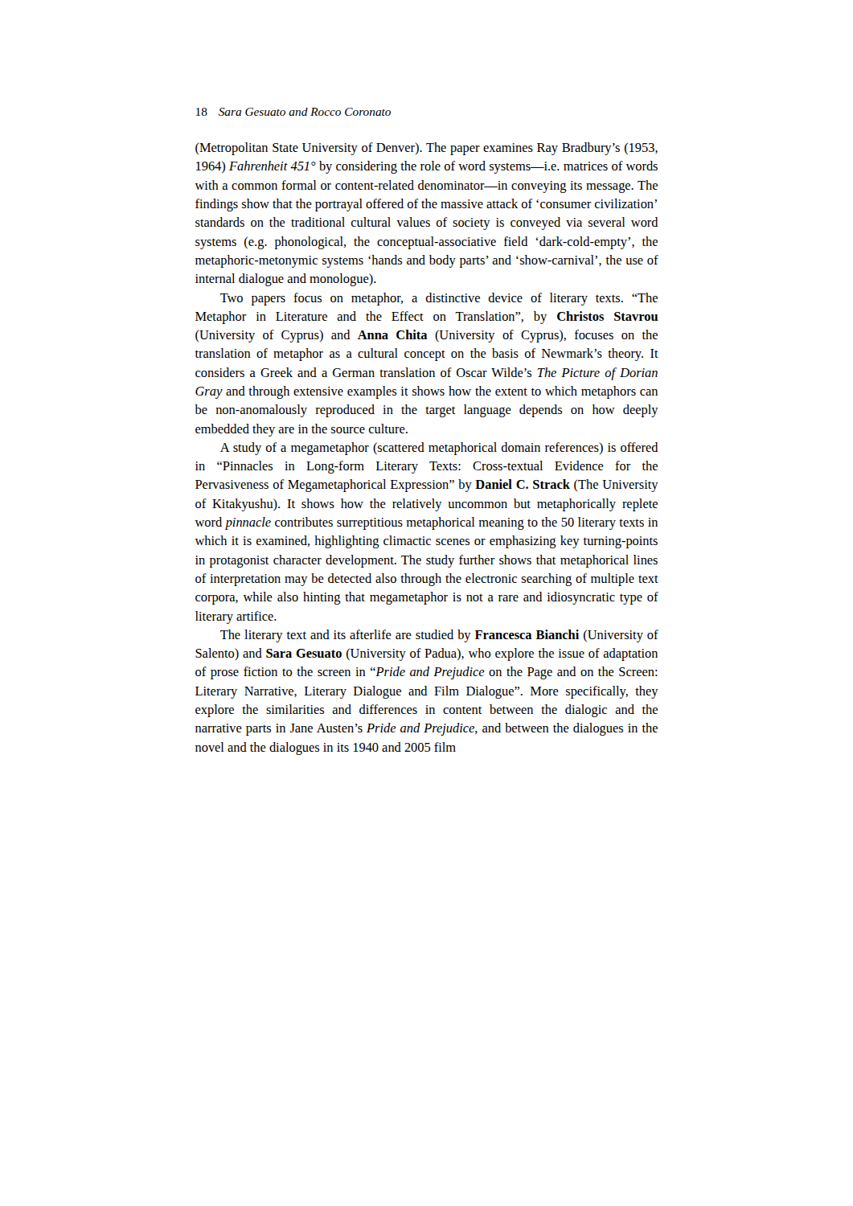18 Sara Gesuato and Rocco Coronato
(Metropolitan State University of Denver). The paper examines Ray Bradbury’s (1953, 1964) Fahrenheit 451° by considering the role of word systems—i.e. matrices of words with a common formal or content-related denominator—in conveying its message. The findings show that the portrayal offered of the massive attack of ‘consumer civilization’ standards on the traditional cultural values of society is conveyed via several word systems (e.g. phonological, the conceptual-associative field ‘dark-cold-empty’, the metaphoric-metonymic systems ‘hands and body parts’ and ‘show-carnival’, the use of internal dialogue and monologue).
Two papers focus on metaphor, a distinctive device of literary texts. “The Metaphor in Literature and the Effect on Translation”, by Christos Stavrou (University of Cyprus) and Anna Chita (University of Cyprus), focuses on the translation of metaphor as a cultural concept on the basis of Newmark’s theory. It considers a Greek and a German translation of Oscar Wilde’s The Picture of Dorian Gray and through extensive examples it shows how the extent to which metaphors can be non-anomalously reproduced in the target language depends on how deeply embedded they are in the source culture.
A study of a megametaphor (scattered metaphorical domain references) is offered in “Pinnacles in Long-form Literary Texts: Cross-textual Evidence for the Pervasiveness of Megametaphorical Expression” by Daniel C. Strack (The University of Kitakyushu). It shows how the relatively uncommon but metaphorically replete word pinnacle contributes surreptitious metaphorical meaning to the 50 literary texts in which it is examined, highlighting climactic scenes or emphasizing key turning-points in protagonist character development. The study further shows that metaphorical lines of interpretation may be detected also through the electronic searching of multiple text corpora, while also hinting that megametaphor is not a rare and idiosyncratic type of literary artifice.
The literary text and its afterlife are studied by Francesca Bianchi (University of Salento) and Sara Gesuato (University of Padua), who explore the issue of adaptation of prose fiction to the screen in “Pride and Prejudice on the Page and on the Screen: Literary Narrative, Literary Dialogue and Film Dialogue”. More specifically, they explore the similarities and differences in content between the dialogic and the narrative parts in Jane Austen’s Pride and Prejudice, and between the dialogues in the novel and the dialogues in its 1940 and 2005 film